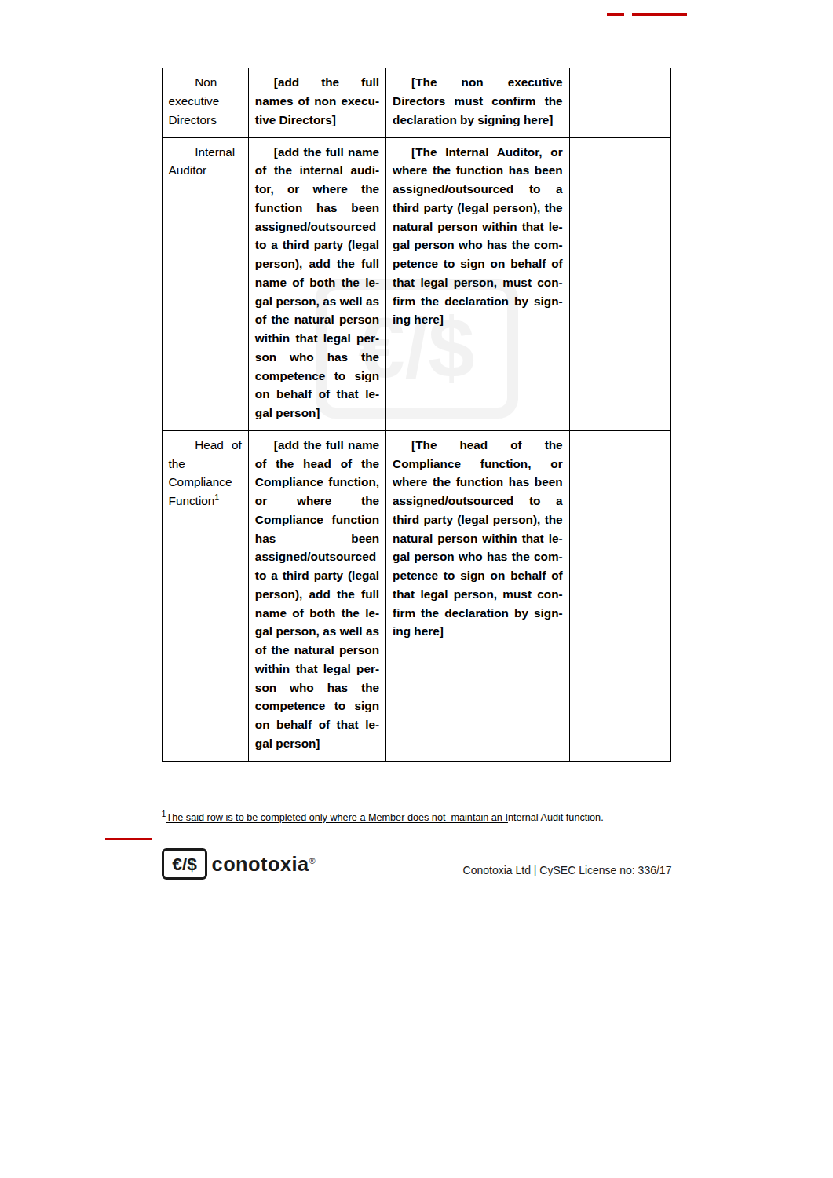€/$
| Non executive Directors | [add the full names of non executive Directors] | [The non executive Directors must confirm the declaration by signing here] | |
| Internal Auditor | [add the full name of the internal auditor, or where the function has been assigned/outsourced to a third party (legal person), add the full name of both the legal person, as well as of the natural person within that legal person who has the competence to sign on behalf of that legal person] | [The Internal Auditor, or where the function has been assigned/outsourced to a third party (legal person), the natural person within that legal person who has the competence to sign on behalf of that legal person, must confirm the declaration by signing here] | |
| Head of the Compliance Function 1 | [add the full name of the head of the Compliance function, or where the Compliance function has been assigned/outsourced to a third party (legal person), add the full name of both the legal person, as well as of the natural person within that legal person who has the competence to sign on behalf of that legal person] | [The head of the Compliance function, or where the function has been assigned/outsourced to a third party (legal person), the natural person within that legal person who has the competence to sign on behalf of that legal person, must confirm the declaration by signing here] | |
1 The said row is to be completed only where a Member does not maintain an Internal Audit function.
€/$ conotoxia®
Conotoxia Ltd | CySEC License no: 336/17